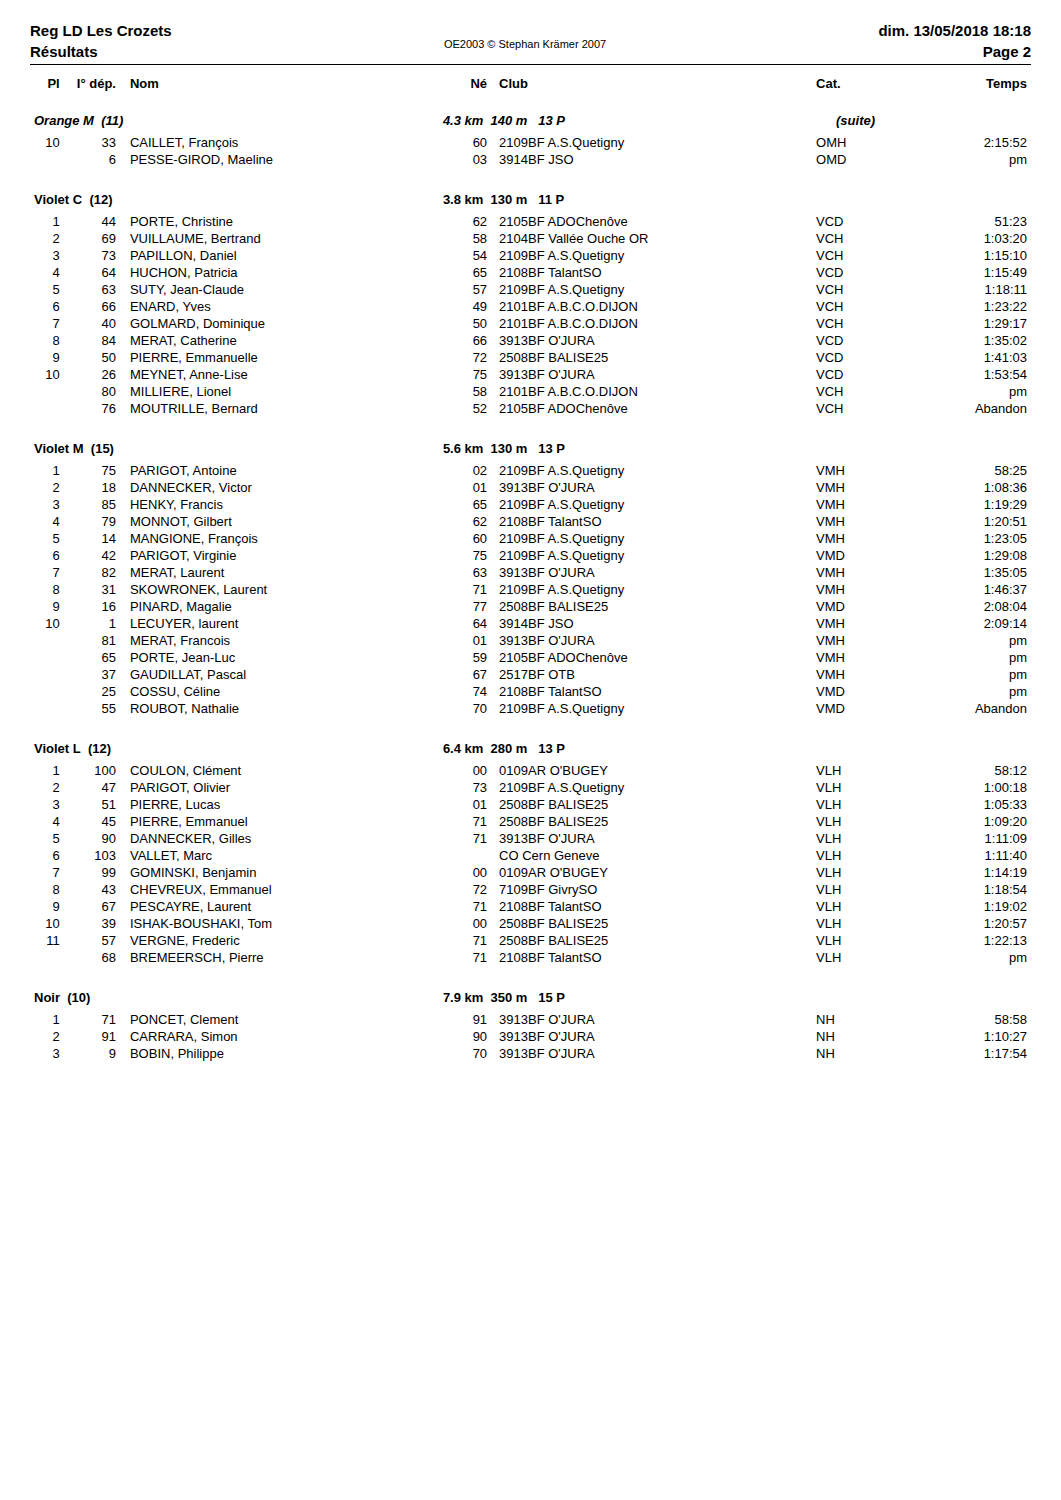Reg LD Les Crozets
Résultats
OE2003 © Stephan Krämer 2007
dim. 13/05/2018 18:18
Page 2
| Pl | I° dép. | Nom | Né | Club | Cat. | Temps |
| --- | --- | --- | --- | --- | --- | --- |
| Orange M (11) | 4.3 km 140 m 13 P | (suite) |
| 10 | 33 | CAILLET, François | 60 | 2109BF A.S.Quetigny | OMH | 2:15:52 |
| | 6 | PESSE-GIROD, Maeline | 03 | 3914BF JSO | OMD | pm |
| Violet C (12) | 3.8 km 130 m 11 P | |
| 1 | 44 | PORTE, Christine | 62 | 2105BF ADOChenôve | VCD | 51:23 |
| 2 | 69 | VUILLAUME, Bertrand | 58 | 2104BF Vallée Ouche OR | VCH | 1:03:20 |
| 3 | 73 | PAPILLON, Daniel | 54 | 2109BF A.S.Quetigny | VCH | 1:15:10 |
| 4 | 64 | HUCHON, Patricia | 65 | 2108BF TalantSO | VCD | 1:15:49 |
| 5 | 63 | SUTY, Jean-Claude | 57 | 2109BF A.S.Quetigny | VCH | 1:18:11 |
| 6 | 66 | ENARD, Yves | 49 | 2101BF A.B.C.O.DIJON | VCH | 1:23:22 |
| 7 | 40 | GOLMARD, Dominique | 50 | 2101BF A.B.C.O.DIJON | VCH | 1:29:17 |
| 8 | 84 | MERAT, Catherine | 66 | 3913BF O'JURA | VCD | 1:35:02 |
| 9 | 50 | PIERRE, Emmanuelle | 72 | 2508BF BALISE25 | VCD | 1:41:03 |
| 10 | 26 | MEYNET, Anne-Lise | 75 | 3913BF O'JURA | VCD | 1:53:54 |
| | 80 | MILLIERE, Lionel | 58 | 2101BF A.B.C.O.DIJON | VCH | pm |
| | 76 | MOUTRILLE, Bernard | 52 | 2105BF ADOChenôve | VCH | Abandon |
| Violet M (15) | 5.6 km 130 m 13 P | |
| 1 | 75 | PARIGOT, Antoine | 02 | 2109BF A.S.Quetigny | VMH | 58:25 |
| 2 | 18 | DANNECKER, Victor | 01 | 3913BF O'JURA | VMH | 1:08:36 |
| 3 | 85 | HENKY, Francis | 65 | 2109BF A.S.Quetigny | VMH | 1:19:29 |
| 4 | 79 | MONNOT, Gilbert | 62 | 2108BF TalantSO | VMH | 1:20:51 |
| 5 | 14 | MANGIONE, François | 60 | 2109BF A.S.Quetigny | VMH | 1:23:05 |
| 6 | 42 | PARIGOT, Virginie | 75 | 2109BF A.S.Quetigny | VMD | 1:29:08 |
| 7 | 82 | MERAT, Laurent | 63 | 3913BF O'JURA | VMH | 1:35:05 |
| 8 | 31 | SKOWRONEK, Laurent | 71 | 2109BF A.S.Quetigny | VMH | 1:46:37 |
| 9 | 16 | PINARD, Magalie | 77 | 2508BF BALISE25 | VMD | 2:08:04 |
| 10 | 1 | LECUYER, laurent | 64 | 3914BF JSO | VMH | 2:09:14 |
| | 81 | MERAT, Francois | 01 | 3913BF O'JURA | VMH | pm |
| | 65 | PORTE, Jean-Luc | 59 | 2105BF ADOChenôve | VMH | pm |
| | 37 | GAUDILLAT, Pascal | 67 | 2517BF OTB | VMH | pm |
| | 25 | COSSU, Céline | 74 | 2108BF TalantSO | VMD | pm |
| | 55 | ROUBOT, Nathalie | 70 | 2109BF A.S.Quetigny | VMD | Abandon |
| Violet L (12) | 6.4 km 280 m 13 P | |
| 1 | 100 | COULON, Clément | 00 | 0109AR O'BUGEY | VLH | 58:12 |
| 2 | 47 | PARIGOT, Olivier | 73 | 2109BF A.S.Quetigny | VLH | 1:00:18 |
| 3 | 51 | PIERRE, Lucas | 01 | 2508BF BALISE25 | VLH | 1:05:33 |
| 4 | 45 | PIERRE, Emmanuel | 71 | 2508BF BALISE25 | VLH | 1:09:20 |
| 5 | 90 | DANNECKER, Gilles | 71 | 3913BF O'JURA | VLH | 1:11:09 |
| 6 | 103 | VALLET, Marc | | CO Cern Geneve | VLH | 1:11:40 |
| 7 | 99 | GOMINSKI, Benjamin | 00 | 0109AR O'BUGEY | VLH | 1:14:19 |
| 8 | 43 | CHEVREUX, Emmanuel | 72 | 7109BF GivrySO | VLH | 1:18:54 |
| 9 | 67 | PESCAYRE, Laurent | 71 | 2108BF TalantSO | VLH | 1:19:02 |
| 10 | 39 | ISHAK-BOUSHAKI, Tom | 00 | 2508BF BALISE25 | VLH | 1:20:57 |
| 11 | 57 | VERGNE, Frederic | 71 | 2508BF BALISE25 | VLH | 1:22:13 |
| | 68 | BREMEERSCH, Pierre | 71 | 2108BF TalantSO | VLH | pm |
| Noir (10) | 7.9 km 350 m 15 P | |
| 1 | 71 | PONCET, Clement | 91 | 3913BF O'JURA | NH | 58:58 |
| 2 | 91 | CARRARA, Simon | 90 | 3913BF O'JURA | NH | 1:10:27 |
| 3 | 9 | BOBIN, Philippe | 70 | 3913BF O'JURA | NH | 1:17:54 |